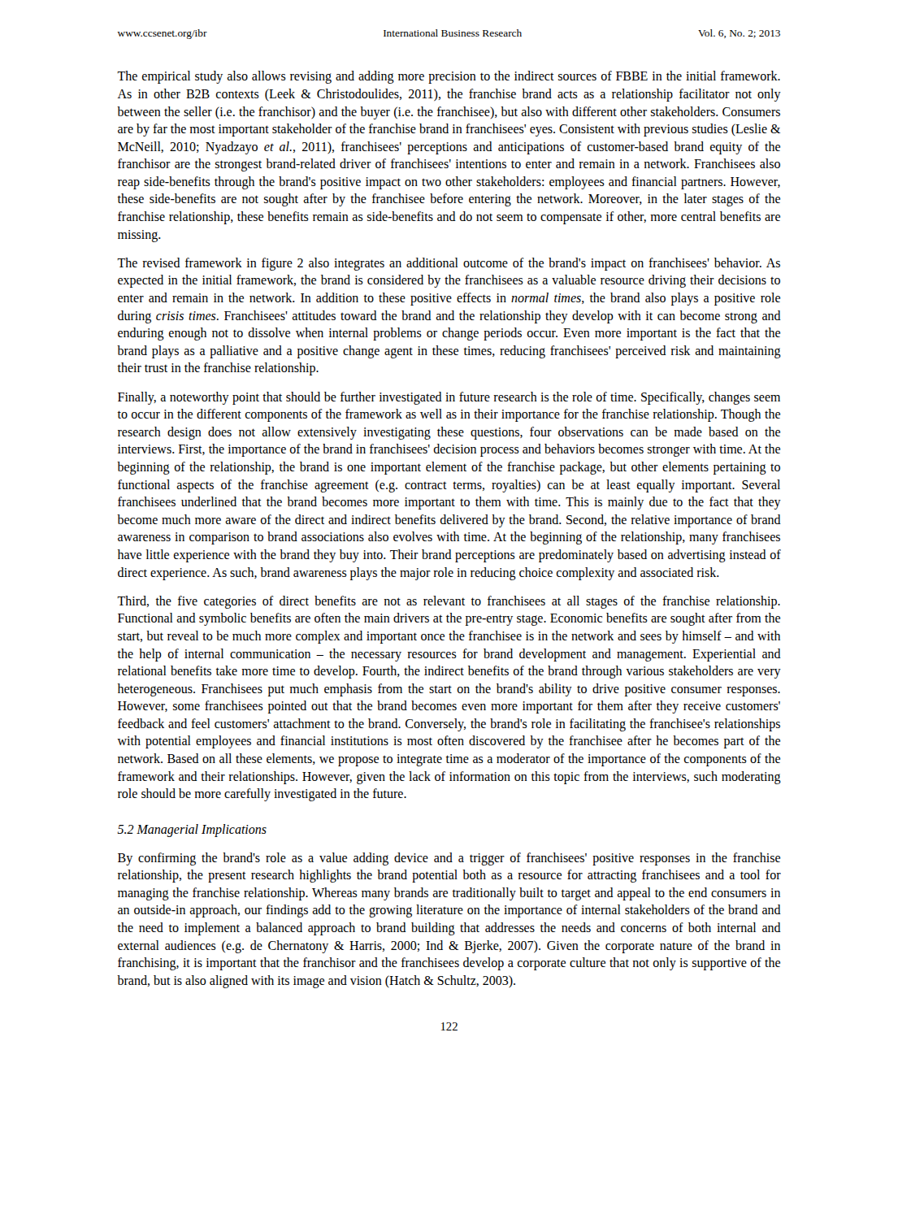www.ccsenet.org/ibr International Business Research Vol. 6, No. 2; 2013
The empirical study also allows revising and adding more precision to the indirect sources of FBBE in the initial framework. As in other B2B contexts (Leek & Christodoulides, 2011), the franchise brand acts as a relationship facilitator not only between the seller (i.e. the franchisor) and the buyer (i.e. the franchisee), but also with different other stakeholders. Consumers are by far the most important stakeholder of the franchise brand in franchisees' eyes. Consistent with previous studies (Leslie & McNeill, 2010; Nyadzayo et al., 2011), franchisees' perceptions and anticipations of customer-based brand equity of the franchisor are the strongest brand-related driver of franchisees' intentions to enter and remain in a network. Franchisees also reap side-benefits through the brand's positive impact on two other stakeholders: employees and financial partners. However, these side-benefits are not sought after by the franchisee before entering the network. Moreover, in the later stages of the franchise relationship, these benefits remain as side-benefits and do not seem to compensate if other, more central benefits are missing.
The revised framework in figure 2 also integrates an additional outcome of the brand's impact on franchisees' behavior. As expected in the initial framework, the brand is considered by the franchisees as a valuable resource driving their decisions to enter and remain in the network. In addition to these positive effects in normal times, the brand also plays a positive role during crisis times. Franchisees' attitudes toward the brand and the relationship they develop with it can become strong and enduring enough not to dissolve when internal problems or change periods occur. Even more important is the fact that the brand plays as a palliative and a positive change agent in these times, reducing franchisees' perceived risk and maintaining their trust in the franchise relationship.
Finally, a noteworthy point that should be further investigated in future research is the role of time. Specifically, changes seem to occur in the different components of the framework as well as in their importance for the franchise relationship. Though the research design does not allow extensively investigating these questions, four observations can be made based on the interviews. First, the importance of the brand in franchisees' decision process and behaviors becomes stronger with time. At the beginning of the relationship, the brand is one important element of the franchise package, but other elements pertaining to functional aspects of the franchise agreement (e.g. contract terms, royalties) can be at least equally important. Several franchisees underlined that the brand becomes more important to them with time. This is mainly due to the fact that they become much more aware of the direct and indirect benefits delivered by the brand. Second, the relative importance of brand awareness in comparison to brand associations also evolves with time. At the beginning of the relationship, many franchisees have little experience with the brand they buy into. Their brand perceptions are predominately based on advertising instead of direct experience. As such, brand awareness plays the major role in reducing choice complexity and associated risk.
Third, the five categories of direct benefits are not as relevant to franchisees at all stages of the franchise relationship. Functional and symbolic benefits are often the main drivers at the pre-entry stage. Economic benefits are sought after from the start, but reveal to be much more complex and important once the franchisee is in the network and sees by himself – and with the help of internal communication – the necessary resources for brand development and management. Experiential and relational benefits take more time to develop. Fourth, the indirect benefits of the brand through various stakeholders are very heterogeneous. Franchisees put much emphasis from the start on the brand's ability to drive positive consumer responses. However, some franchisees pointed out that the brand becomes even more important for them after they receive customers' feedback and feel customers' attachment to the brand. Conversely, the brand's role in facilitating the franchisee's relationships with potential employees and financial institutions is most often discovered by the franchisee after he becomes part of the network. Based on all these elements, we propose to integrate time as a moderator of the importance of the components of the framework and their relationships. However, given the lack of information on this topic from the interviews, such moderating role should be more carefully investigated in the future.
5.2 Managerial Implications
By confirming the brand's role as a value adding device and a trigger of franchisees' positive responses in the franchise relationship, the present research highlights the brand potential both as a resource for attracting franchisees and a tool for managing the franchise relationship. Whereas many brands are traditionally built to target and appeal to the end consumers in an outside-in approach, our findings add to the growing literature on the importance of internal stakeholders of the brand and the need to implement a balanced approach to brand building that addresses the needs and concerns of both internal and external audiences (e.g. de Chernatony & Harris, 2000; Ind & Bjerke, 2007). Given the corporate nature of the brand in franchising, it is important that the franchisor and the franchisees develop a corporate culture that not only is supportive of the brand, but is also aligned with its image and vision (Hatch & Schultz, 2003).
122